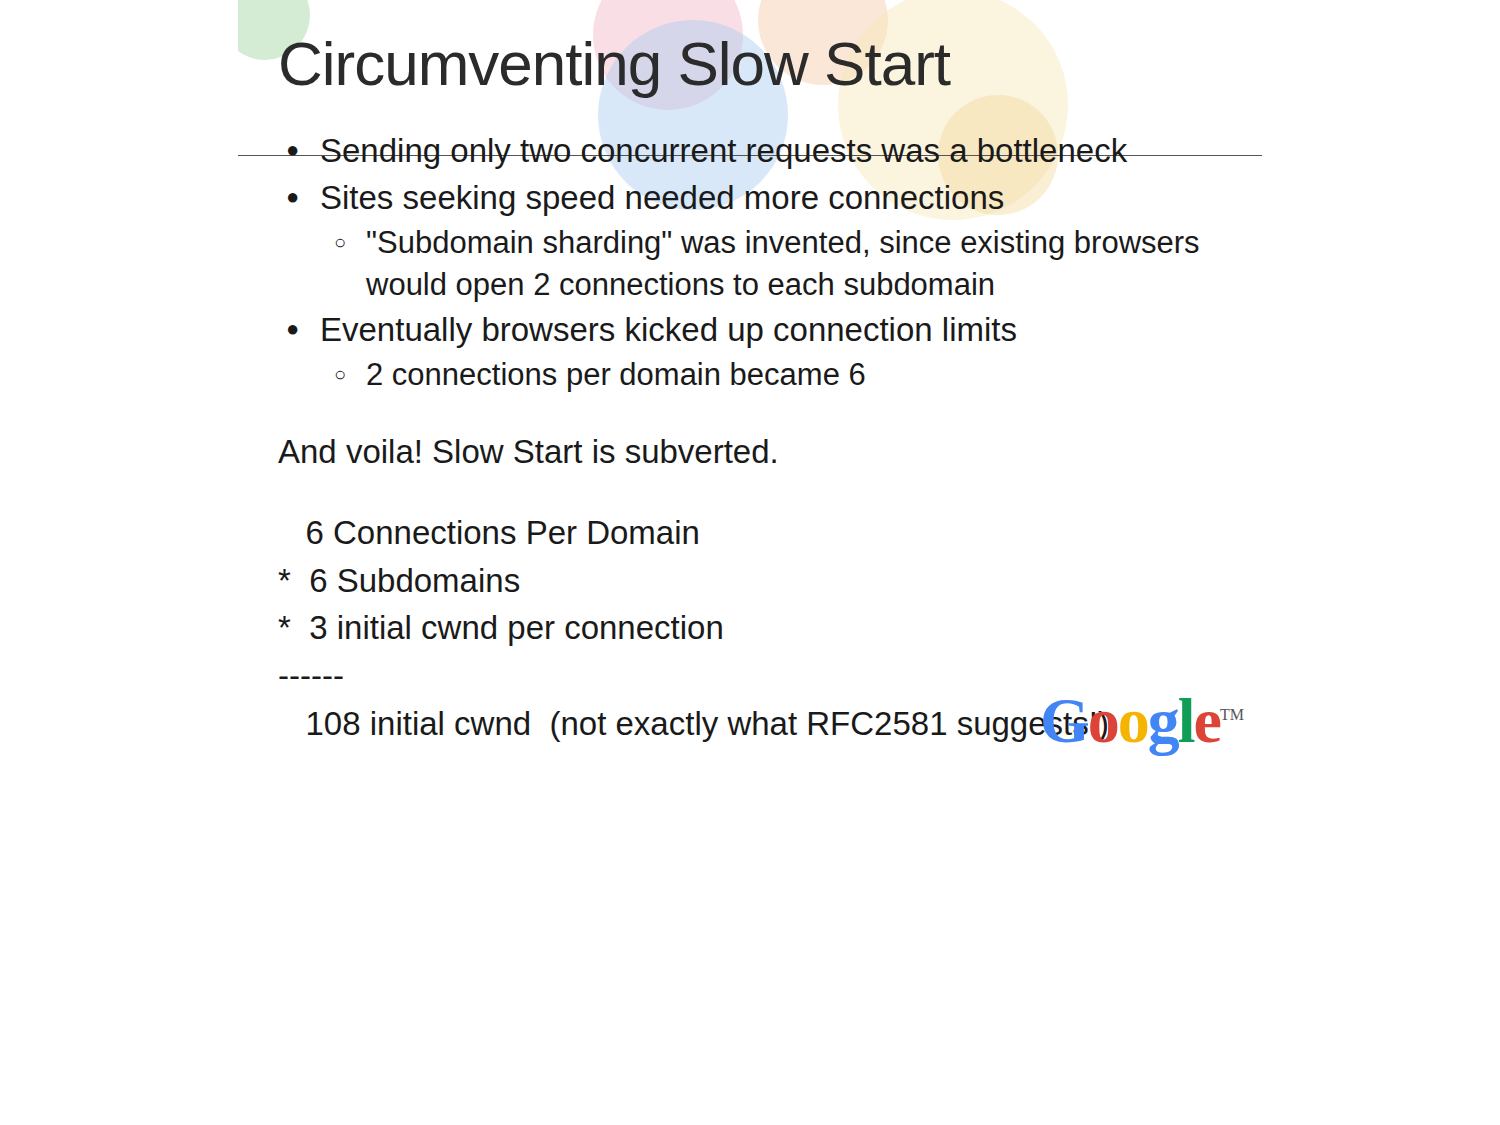Circumventing Slow Start
Sending only two concurrent requests was a bottleneck
Sites seeking speed needed more connections
"Subdomain sharding" was invented, since existing browsers would open 2 connections to each subdomain
Eventually browsers kicked up connection limits
2 connections per domain became 6
And voila! Slow Start is subverted.
6 Connections Per Domain * 6 Subdomains * 3 initial cwnd per connection ------ 108 initial cwnd (not exactly what RFC2581 suggests!)
GoogleTM